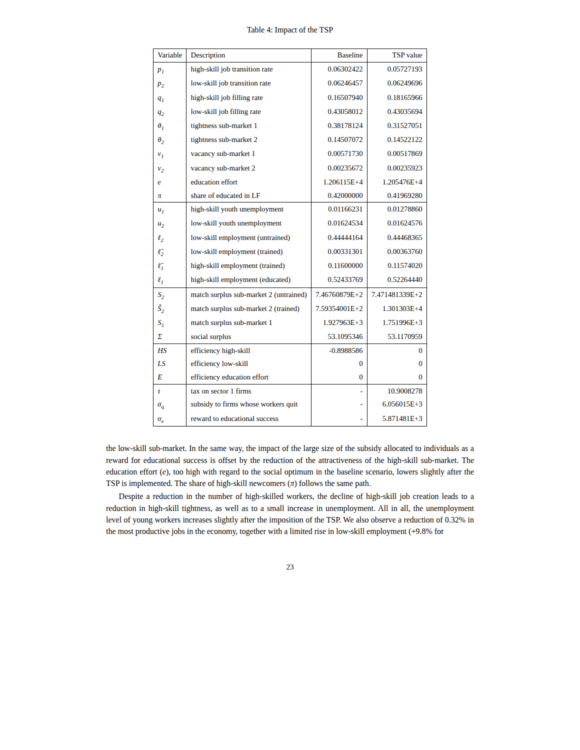Table 4: Impact of the TSP
| Variable | Description | Baseline | TSP value |
| --- | --- | --- | --- |
| p 1 | high-skill job transition rate | 0.06302422 | 0.05727193 |
| p 2 | low-skill job transition rate | 0.06246457 | 0.06249696 |
| q 1 | high-skill job filling rate | 0.16507940 | 0.18165966 |
| q 2 | low-skill job filling rate | 0.43058012 | 0.43035694 |
| θ 1 | tightness sub-market 1 | 0.38178124 | 0.31527051 |
| θ 2 | tightness sub-market 2 | 0.14507072 | 0.14522122 |
| v 1 | vacancy sub-market 1 | 0.00571730 | 0.00517869 |
| v 2 | vacancy sub-market 2 | 0.00235672 | 0.00235923 |
| e | education effort | 1.206115E+4 | 1.205476E+4 |
| π | share of educated in LF | 0.42000000 | 0.41969280 |
| u 1 | high-skill youth unemployment | 0.01166231 | 0.01278860 |
| u 2 | low-skill youth unemployment | 0.01624534 | 0.01624576 |
| ℓ 2 | low-skill employment (untrained) | 0.44444164 | 0.44468365 |
| ℓ̂ 2 | low-skill employment (trained) | 0.00331301 | 0.00363760 |
| ℓ̂ 1 | high-skill employment (trained) | 0.11600000 | 0.11574020 |
| ℓ 1 | high-skill employment (educated) | 0.52433769 | 0.52264440 |
| S 2 | match surplus sub-market 2 (untrained) | 7.46760879E+2 | 7.471481339E+2 |
| Ŝ 2 | match surplus sub-market 2 (trained) | 7.59354001E+2 | 1.301303E+4 |
| S 1 | match surplus sub-market 1 | 1.927963E+3 | 1.751996E+3 |
| Σ | social surplus | 53.1095346 | 53.1170959 |
| HS | efficiency high-skill | -0.8988586 | 0 |
| LS | efficiency low-skill | 0 | 0 |
| E | efficiency education effort | 0 | 0 |
| τ | tax on sector 1 firms | - | 10.9008278 |
| σ q | subsidy to firms whose workers quit | - | 6.056015E+3 |
| σ e | reward to educational success | - | 5.871481E+3 |
the low-skill sub-market. In the same way, the impact of the large size of the subsidy allocated to individuals as a reward for educational success is offset by the reduction of the attractiveness of the high-skill sub-market. The education effort (e), too high with regard to the social optimum in the baseline scenario, lowers slightly after the TSP is implemented. The share of high-skill newcomers (π) follows the same path.
Despite a reduction in the number of high-skilled workers, the decline of high-skill job creation leads to a reduction in high-skill tightness, as well as to a small increase in unemployment. All in all, the unemployment level of young workers increases slightly after the imposition of the TSP. We also observe a reduction of 0.32% in the most productive jobs in the economy, together with a limited rise in low-skill employment (+9.8% for
23